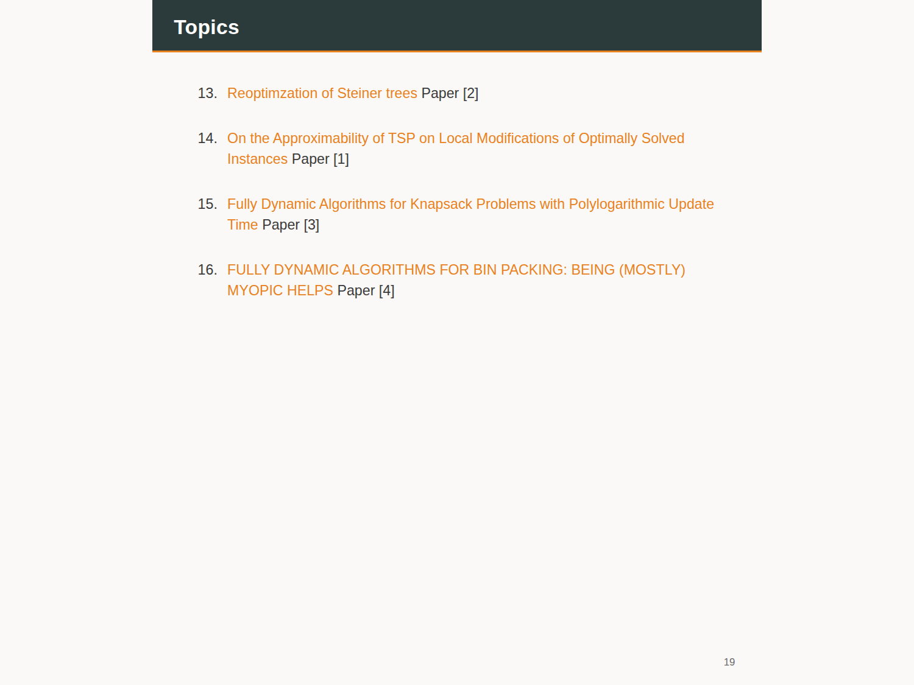Topics
Reoptimzation of Steiner trees Paper [2]
On the Approximability of TSP on Local Modifications of Optimally Solved Instances Paper [1]
Fully Dynamic Algorithms for Knapsack Problems with Polylogarithmic Update Time Paper [3]
Fully dynamic algorithms for bin packing: being (mostly) myopic helps Paper [4]
19